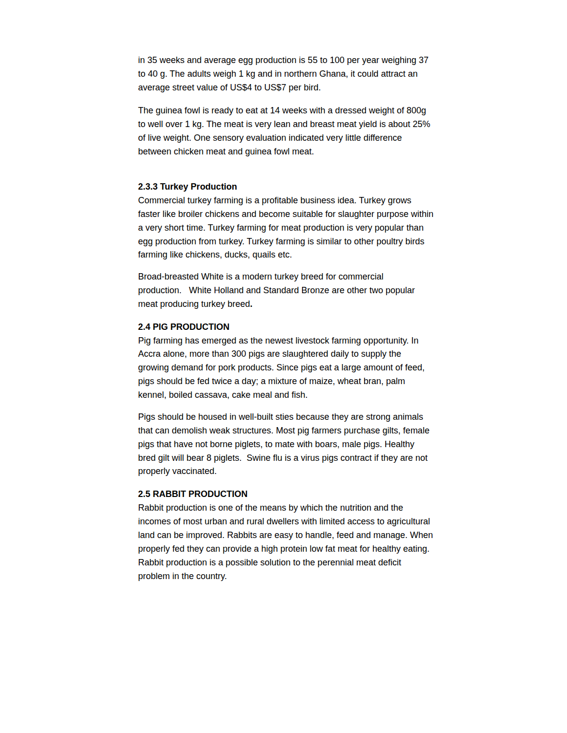in 35 weeks and average egg production is 55 to 100 per year weighing 37 to 40 g. The adults weigh 1 kg and in northern Ghana, it could attract an average street value of US$4 to US$7 per bird.
The guinea fowl is ready to eat at 14 weeks with a dressed weight of 800g to well over 1 kg. The meat is very lean and breast meat yield is about 25% of live weight. One sensory evaluation indicated very little difference between chicken meat and guinea fowl meat.
2.3.3 Turkey Production
Commercial turkey farming is a profitable business idea. Turkey grows faster like broiler chickens and become suitable for slaughter purpose within a very short time. Turkey farming for meat production is very popular than egg production from turkey. Turkey farming is similar to other poultry birds farming like chickens, ducks, quails etc.
Broad-breasted White is a modern turkey breed for commercial production. White Holland and Standard Bronze are other two popular meat producing turkey breed.
2.4 PIG PRODUCTION
Pig farming has emerged as the newest livestock farming opportunity. In Accra alone, more than 300 pigs are slaughtered daily to supply the growing demand for pork products. Since pigs eat a large amount of feed, pigs should be fed twice a day; a mixture of maize, wheat bran, palm kennel, boiled cassava, cake meal and fish.
Pigs should be housed in well-built sties because they are strong animals that can demolish weak structures. Most pig farmers purchase gilts, female pigs that have not borne piglets, to mate with boars, male pigs. Healthy bred gilt will bear 8 piglets. Swine flu is a virus pigs contract if they are not properly vaccinated.
2.5 RABBIT PRODUCTION
Rabbit production is one of the means by which the nutrition and the incomes of most urban and rural dwellers with limited access to agricultural land can be improved. Rabbits are easy to handle, feed and manage. When properly fed they can provide a high protein low fat meat for healthy eating.
Rabbit production is a possible solution to the perennial meat deficit problem in the country.